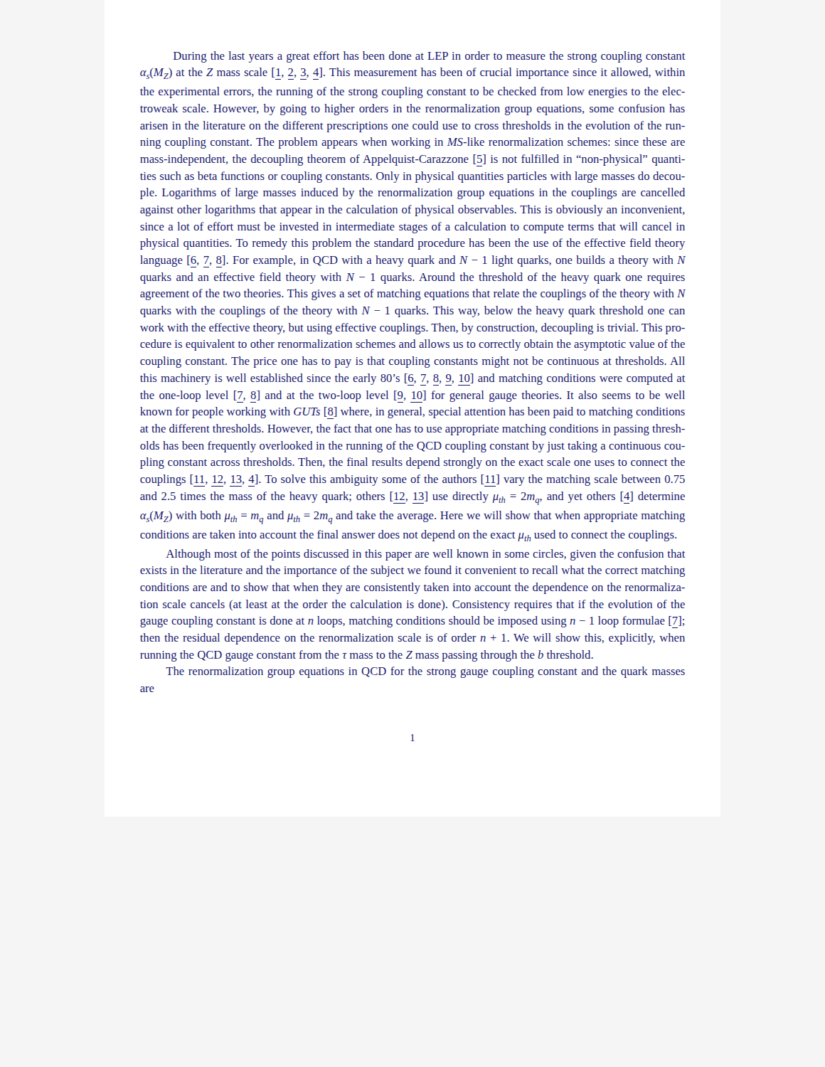During the last years a great effort has been done at LEP in order to measure the strong coupling constant αs(MZ) at the Z mass scale [1, 2, 3, 4]. This measurement has been of crucial importance since it allowed, within the experimental errors, the running of the strong coupling constant to be checked from low energies to the electroweak scale. However, by going to higher orders in the renormalization group equations, some confusion has arisen in the literature on the different prescriptions one could use to cross thresholds in the evolution of the running coupling constant. The problem appears when working in MS-like renormalization schemes: since these are mass-independent, the decoupling theorem of Appelquist-Carazzone [5] is not fulfilled in “non-physical” quantities such as beta functions or coupling constants. Only in physical quantities particles with large masses do decouple. Logarithms of large masses induced by the renormalization group equations in the couplings are cancelled against other logarithms that appear in the calculation of physical observables. This is obviously an inconvenient, since a lot of effort must be invested in intermediate stages of a calculation to compute terms that will cancel in physical quantities. To remedy this problem the standard procedure has been the use of the effective field theory language [6, 7, 8]. For example, in QCD with a heavy quark and N − 1 light quarks, one builds a theory with N quarks and an effective field theory with N − 1 quarks. Around the threshold of the heavy quark one requires agreement of the two theories. This gives a set of matching equations that relate the couplings of the theory with N quarks with the couplings of the theory with N − 1 quarks. This way, below the heavy quark threshold one can work with the effective theory, but using effective couplings. Then, by construction, decoupling is trivial. This procedure is equivalent to other renormalization schemes and allows us to correctly obtain the asymptotic value of the coupling constant. The price one has to pay is that coupling constants might not be continuous at thresholds. All this machinery is well established since the early 80’s [6, 7, 8, 9, 10] and matching conditions were computed at the one-loop level [7, 8] and at the two-loop level [9, 10] for general gauge theories. It also seems to be well known for people working with GUTs [8] where, in general, special attention has been paid to matching conditions at the different thresholds. However, the fact that one has to use appropriate matching conditions in passing thresholds has been frequently overlooked in the running of the QCD coupling constant by just taking a continuous coupling constant across thresholds. Then, the final results depend strongly on the exact scale one uses to connect the couplings [11, 12, 13, 4]. To solve this ambiguity some of the authors [11] vary the matching scale between 0.75 and 2.5 times the mass of the heavy quark; others [12, 13] use directly μth = 2mq, and yet others [4] determine αs(MZ) with both μth = mq and μth = 2mq and take the average. Here we will show that when appropriate matching conditions are taken into account the final answer does not depend on the exact μth used to connect the couplings.
Although most of the points discussed in this paper are well known in some circles, given the confusion that exists in the literature and the importance of the subject we found it convenient to recall what the correct matching conditions are and to show that when they are consistently taken into account the dependence on the renormalization scale cancels (at least at the order the calculation is done). Consistency requires that if the evolution of the gauge coupling constant is done at n loops, matching conditions should be imposed using n − 1 loop formulae [7]; then the residual dependence on the renormalization scale is of order n + 1. We will show this, explicitly, when running the QCD gauge constant from the τ mass to the Z mass passing through the b threshold.
The renormalization group equations in QCD for the strong gauge coupling constant and the quark masses are
1